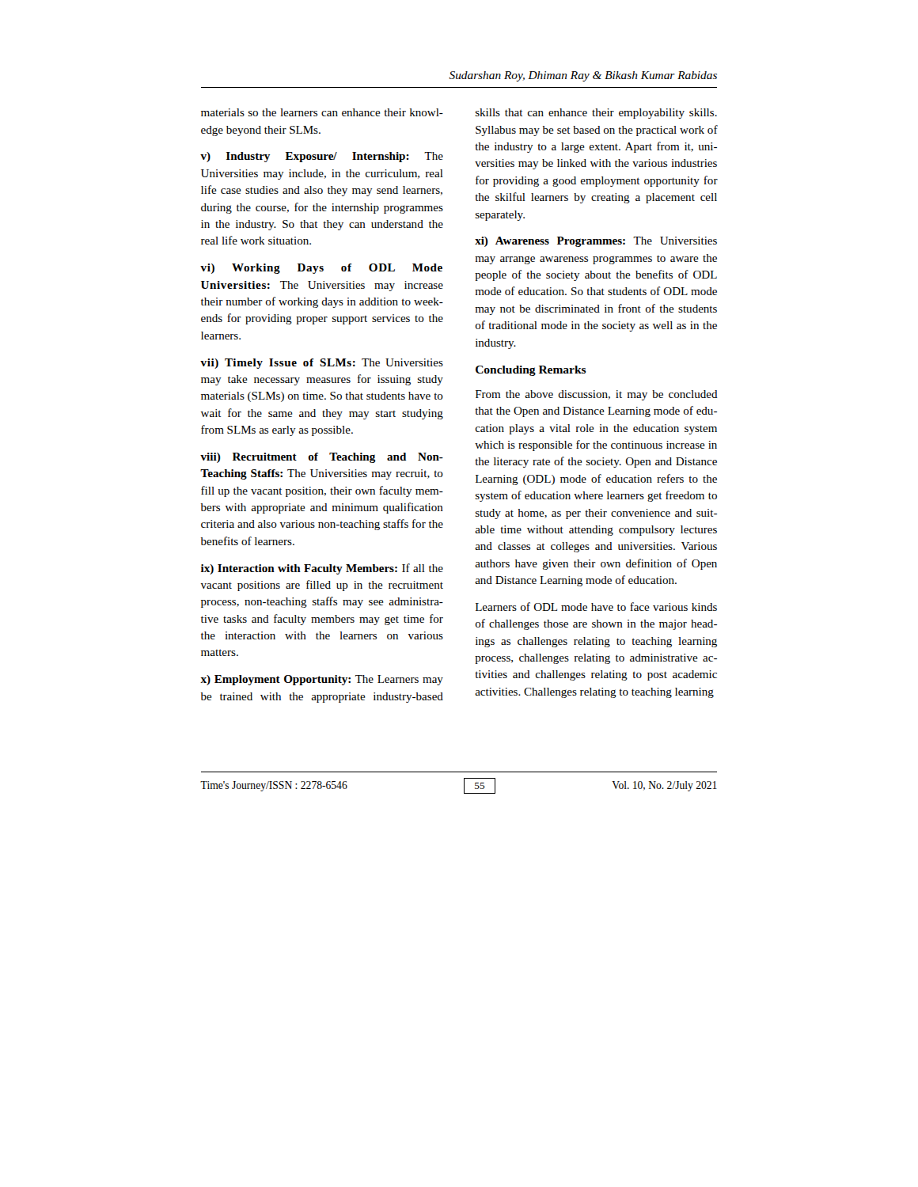Sudarshan Roy, Dhiman Ray & Bikash Kumar Rabidas
materials so the learners can enhance their knowledge beyond their SLMs.
v) Industry Exposure/ Internship: The Universities may include, in the curriculum, real life case studies and also they may send learners, during the course, for the internship programmes in the industry. So that they can understand the real life work situation.
vi) Working Days of ODL Mode Universities: The Universities may increase their number of working days in addition to weekends for providing proper support services to the learners.
vii) Timely Issue of SLMs: The Universities may take necessary measures for issuing study materials (SLMs) on time. So that students have to wait for the same and they may start studying from SLMs as early as possible.
viii) Recruitment of Teaching and Non-Teaching Staffs: The Universities may recruit, to fill up the vacant position, their own faculty members with appropriate and minimum qualification criteria and also various non-teaching staffs for the benefits of learners.
ix) Interaction with Faculty Members: If all the vacant positions are filled up in the recruitment process, non-teaching staffs may see administrative tasks and faculty members may get time for the interaction with the learners on various matters.
x) Employment Opportunity: The Learners may be trained with the appropriate industry-based skills that can enhance their employability skills. Syllabus may be set based on the practical work of the industry to a large extent. Apart from it, universities may be linked with the various industries for providing a good employment opportunity for the skilful learners by creating a placement cell separately.
xi) Awareness Programmes: The Universities may arrange awareness programmes to aware the people of the society about the benefits of ODL mode of education. So that students of ODL mode may not be discriminated in front of the students of traditional mode in the society as well as in the industry.
Concluding Remarks
From the above discussion, it may be concluded that the Open and Distance Learning mode of education plays a vital role in the education system which is responsible for the continuous increase in the literacy rate of the society. Open and Distance Learning (ODL) mode of education refers to the system of education where learners get freedom to study at home, as per their convenience and suitable time without attending compulsory lectures and classes at colleges and universities. Various authors have given their own definition of Open and Distance Learning mode of education.
Learners of ODL mode have to face various kinds of challenges those are shown in the major headings as challenges relating to teaching learning process, challenges relating to administrative activities and challenges relating to post academic activities. Challenges relating to teaching learning
Time's Journey/ISSN : 2278-6546
55
Vol. 10, No. 2/July 2021